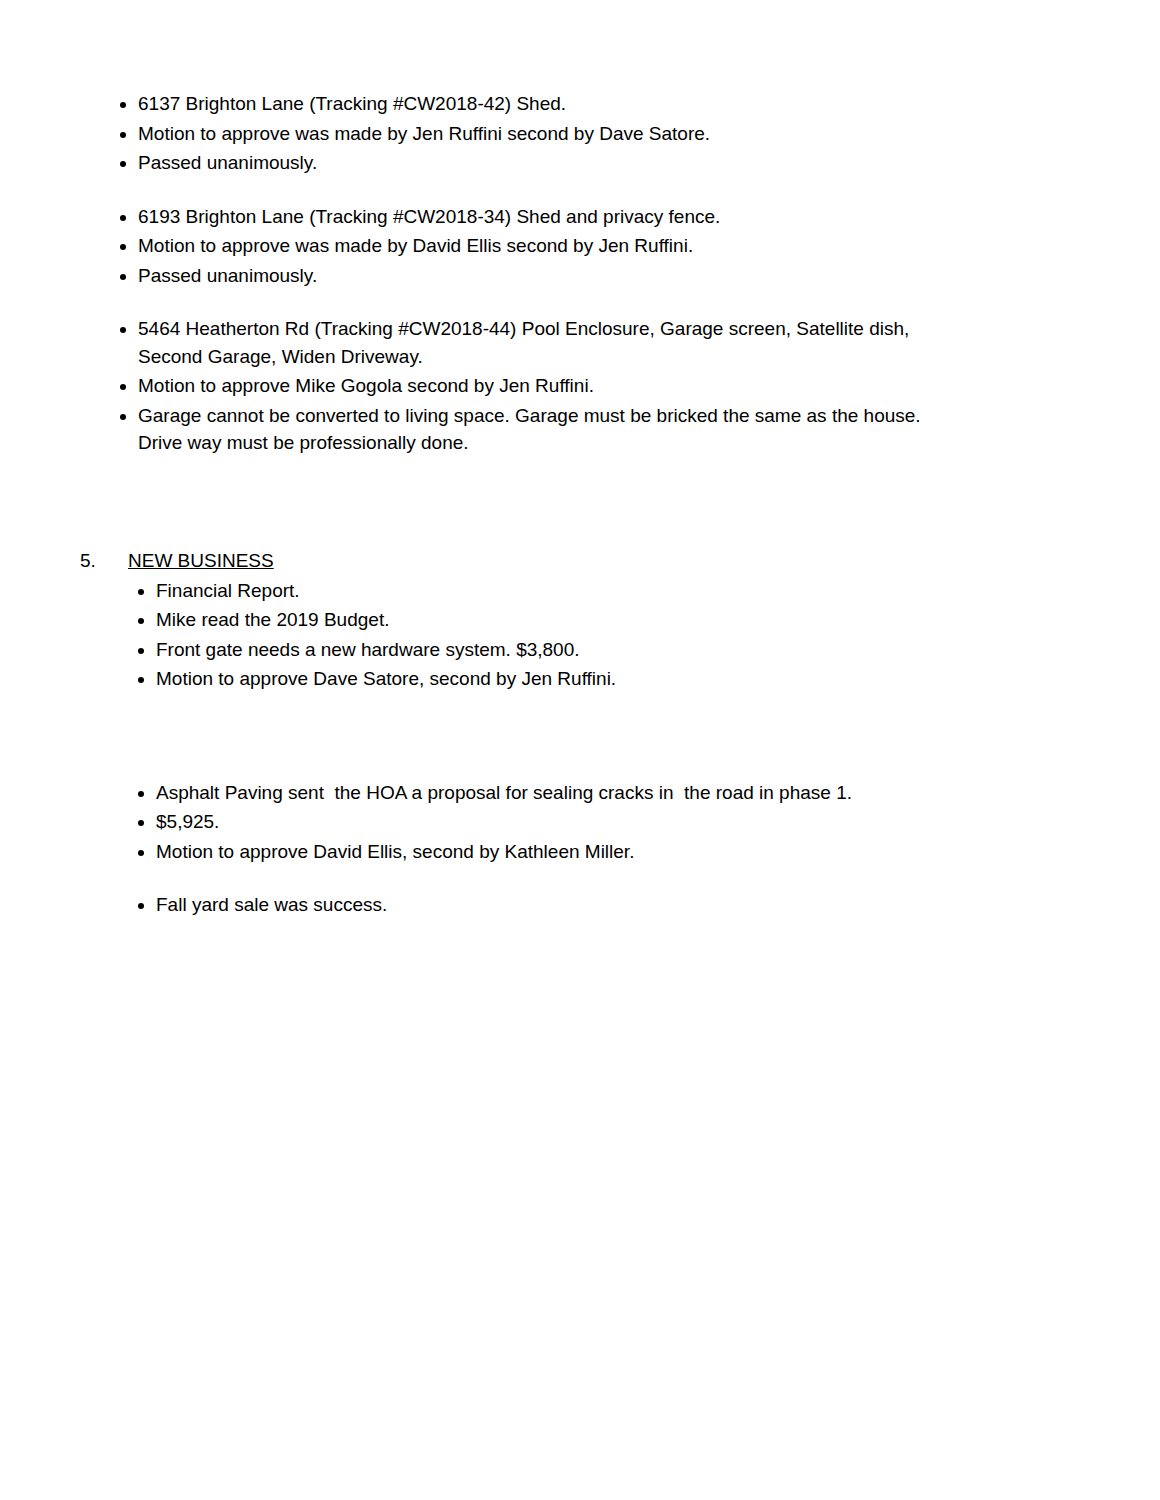6137 Brighton Lane (Tracking #CW2018-42) Shed.
Motion to approve was made by Jen Ruffini second by Dave Satore.
Passed unanimously.
6193 Brighton Lane (Tracking #CW2018-34) Shed and privacy fence.
Motion to approve was made by David Ellis second by Jen Ruffini.
Passed unanimously.
5464 Heatherton Rd (Tracking #CW2018-44) Pool Enclosure, Garage screen, Satellite dish, Second Garage, Widen Driveway.
Motion to approve Mike Gogola second by Jen Ruffini.
Garage cannot be converted to living space. Garage must be bricked the same as the house. Drive way must be professionally done.
5. NEW BUSINESS
Financial Report.
Mike read the 2019 Budget.
Front gate needs a new hardware system. $3,800.
Motion to approve Dave Satore, second by Jen Ruffini.
Asphalt Paving sent the HOA a proposal for sealing cracks in the road in phase 1.
$5,925.
Motion to approve David Ellis, second by Kathleen Miller.
Fall yard sale was success.